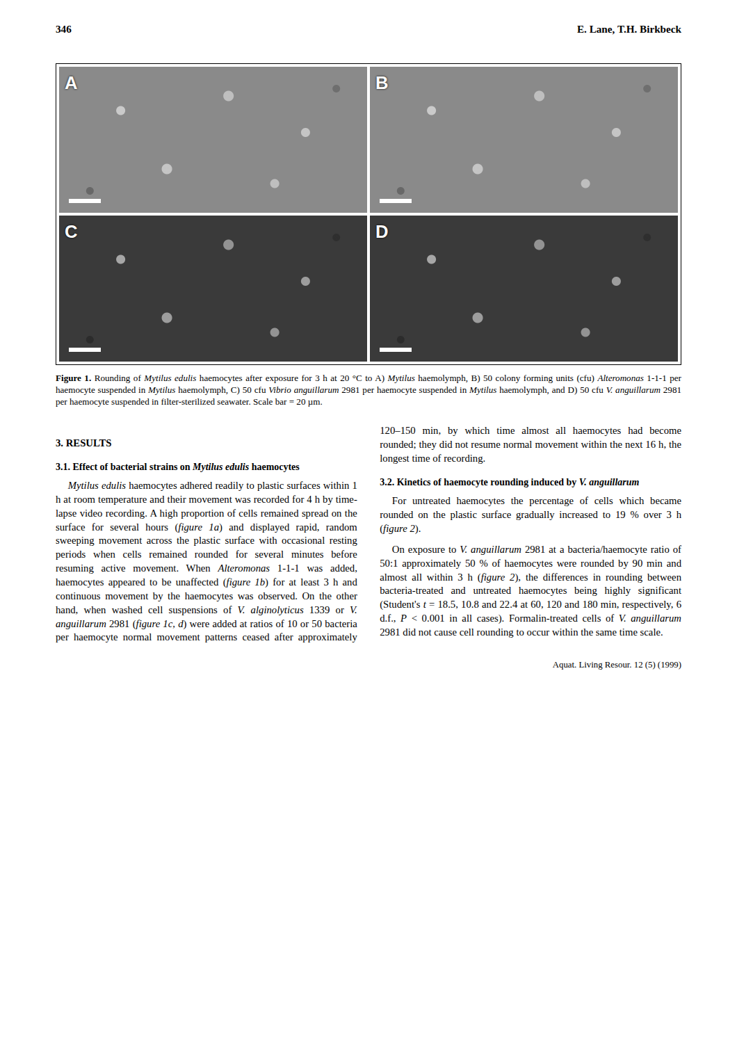346 E. Lane, T.H. Birkbeck
A
B
C
D
Figure 1. Rounding of Mytilus edulis haemocytes after exposure for 3 h at 20 °C to A) Mytilus haemolymph, B) 50 colony forming units (cfu) Alteromonas 1-1-1 per haemocyte suspended in Mytilus haemolymph, C) 50 cfu Vibrio anguillarum 2981 per haemocyte suspended in Mytilus haemolymph, and D) 50 cfu V. anguillarum 2981 per haemocyte suspended in filter-sterilized seawater. Scale bar = 20 µm.
3. RESULTS
3.1. Effect of bacterial strains on Mytilus edulis haemocytes
Mytilus edulis haemocytes adhered readily to plastic surfaces within 1 h at room temperature and their movement was recorded for 4 h by time-lapse video recording. A high proportion of cells remained spread on the surface for several hours (figure 1a) and displayed rapid, random sweeping movement across the plastic surface with occasional resting periods when cells remained rounded for several minutes before resuming active movement. When Alteromonas 1-1-1 was added, haemocytes appeared to be unaffected (figure 1b) for at least 3 h and continuous movement by the haemocytes was observed. On the other hand, when washed cell suspensions of V. alginolyticus 1339 or V. anguillarum 2981 (figure 1c, d) were added at ratios of 10 or 50 bacteria per haemocyte normal movement patterns ceased after approximately 120–150 min, by which time almost all haemocytes had become rounded; they did not resume normal movement within the next 16 h, the longest time of recording.
3.2. Kinetics of haemocyte rounding induced by V. anguillarum
For untreated haemocytes the percentage of cells which became rounded on the plastic surface gradually increased to 19 % over 3 h (figure 2).
On exposure to V. anguillarum 2981 at a bacteria/haemocyte ratio of 50:1 approximately 50 % of haemocytes were rounded by 90 min and almost all within 3 h (figure 2), the differences in rounding between bacteria-treated and untreated haemocytes being highly significant (Student's t = 18.5, 10.8 and 22.4 at 60, 120 and 180 min, respectively, 6 d.f., P < 0.001 in all cases). Formalin-treated cells of V. anguillarum 2981 did not cause cell rounding to occur within the same time scale.
Aquat. Living Resour. 12 (5) (1999)